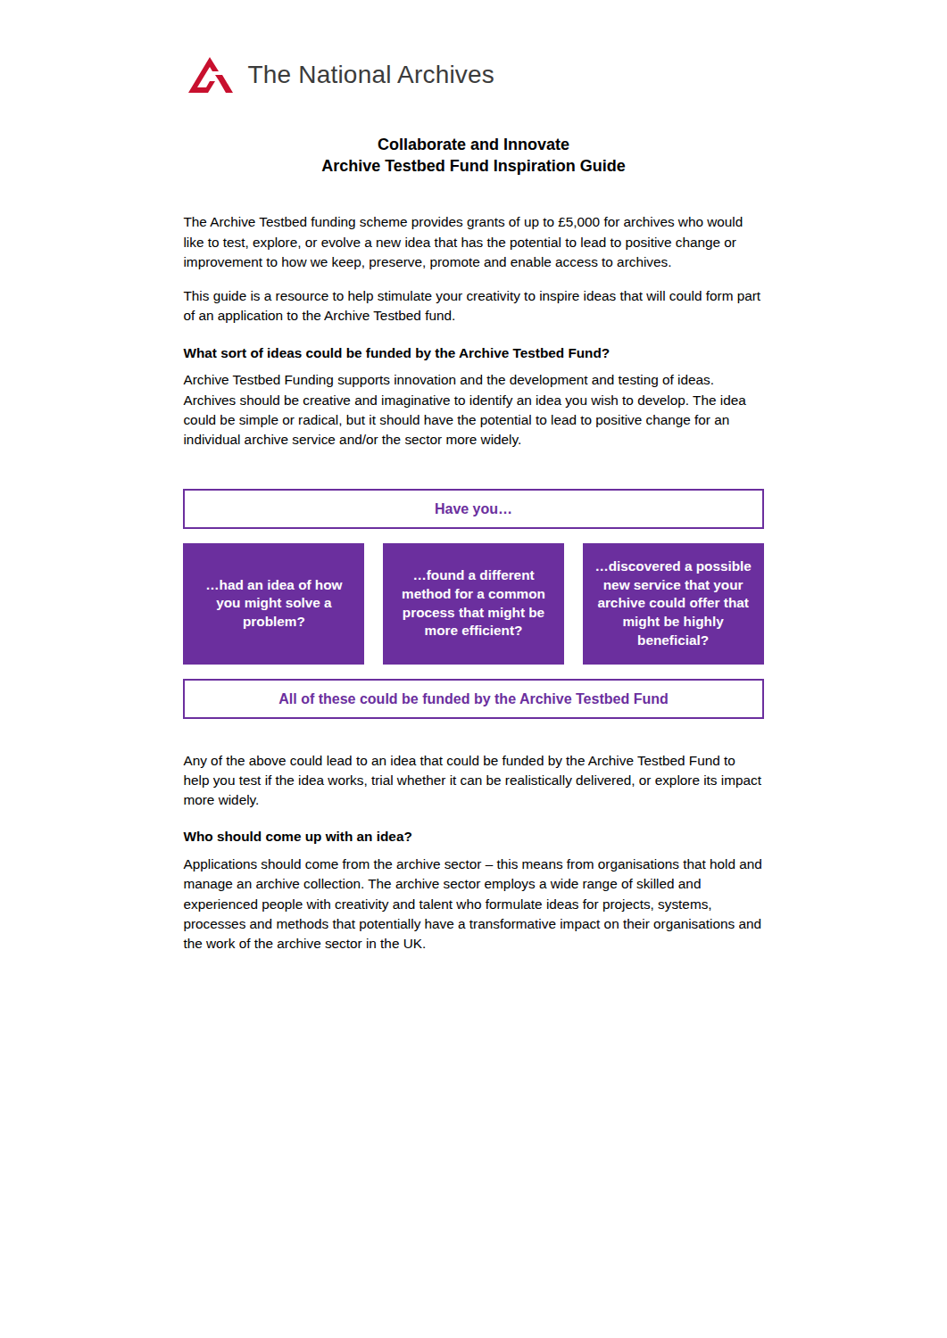The National Archives
Collaborate and Innovate
Archive Testbed Fund Inspiration Guide
The Archive Testbed funding scheme provides grants of up to £5,000 for archives who would like to test, explore, or evolve a new idea that has the potential to lead to positive change or improvement to how we keep, preserve, promote and enable access to archives.
This guide is a resource to help stimulate your creativity to inspire ideas that will could form part of an application to the Archive Testbed fund.
What sort of ideas could be funded by the Archive Testbed Fund?
Archive Testbed Funding supports innovation and the development and testing of ideas. Archives should be creative and imaginative to identify an idea you wish to develop. The idea could be simple or radical, but it should have the potential to lead to positive change for an individual archive service and/or the sector more widely.
Have you…
…had an idea of how you might solve a problem?
…found a different method for a common process that might be more efficient?
…discovered a possible new service that your archive could offer that might be highly beneficial?
All of these could be funded by the Archive Testbed Fund
Any of the above could lead to an idea that could be funded by the Archive Testbed Fund to help you test if the idea works, trial whether it can be realistically delivered, or explore its impact more widely.
Who should come up with an idea?
Applications should come from the archive sector – this means from organisations that hold and manage an archive collection. The archive sector employs a wide range of skilled and experienced people with creativity and talent who formulate ideas for projects, systems, processes and methods that potentially have a transformative impact on their organisations and the work of the archive sector in the UK.